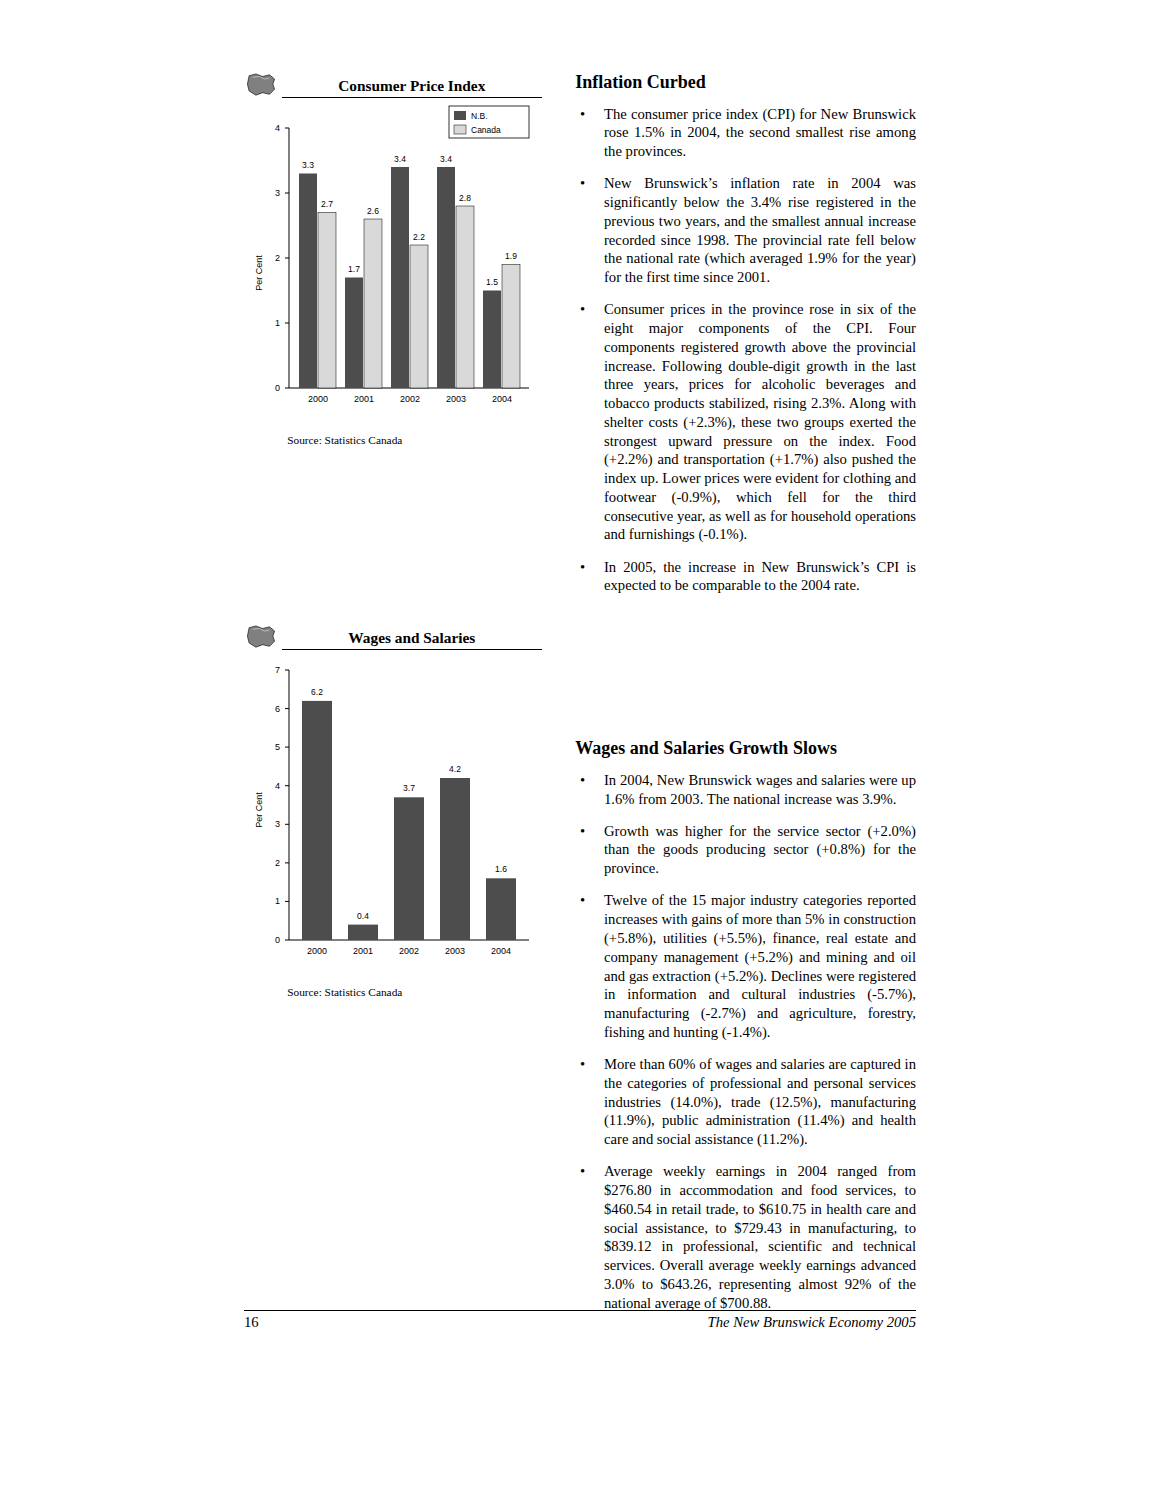Consumer Price Index
N.B. Canada 0 1 2 3 4 Per Cent 3.3 2.7 1.7 2.6 3.4 2.2 3.4 2.8 1.5 1.9 2000 2001 2002 2003 2004
Source: Statistics Canada
Wages and Salaries
0 1 2 3 4 5 6 7 Per Cent 6.2 0.4 3.7 4.2 1.6 2000 2001 2002 2003 2004
Source: Statistics Canada
Inflation Curbed
The consumer price index (CPI) for New Brunswick rose 1.5% in 2004, the second smallest rise among the provinces.
New Brunswick’s inflation rate in 2004 was significantly below the 3.4% rise registered in the previous two years, and the smallest annual increase recorded since 1998. The provincial rate fell below the national rate (which averaged 1.9% for the year) for the first time since 2001.
Consumer prices in the province rose in six of the eight major components of the CPI. Four components registered growth above the provincial increase. Following double-digit growth in the last three years, prices for alcoholic beverages and tobacco products stabilized, rising 2.3%. Along with shelter costs (+2.3%), these two groups exerted the strongest upward pressure on the index. Food (+2.2%) and transportation (+1.7%) also pushed the index up. Lower prices were evident for clothing and footwear (-0.9%), which fell for the third consecutive year, as well as for household operations and furnishings (-0.1%).
In 2005, the increase in New Brunswick’s CPI is expected to be comparable to the 2004 rate.
Wages and Salaries Growth Slows
In 2004, New Brunswick wages and salaries were up 1.6% from 2003. The national increase was 3.9%.
Growth was higher for the service sector (+2.0%) than the goods producing sector (+0.8%) for the province.
Twelve of the 15 major industry categories reported increases with gains of more than 5% in construction (+5.8%), utilities (+5.5%), finance, real estate and company management (+5.2%) and mining and oil and gas extraction (+5.2%). Declines were registered in information and cultural industries (-5.7%), manufacturing (-2.7%) and agriculture, forestry, fishing and hunting (-1.4%).
More than 60% of wages and salaries are captured in the categories of professional and personal services industries (14.0%), trade (12.5%), manufacturing (11.9%), public administration (11.4%) and health care and social assistance (11.2%).
Average weekly earnings in 2004 ranged from $276.80 in accommodation and food services, to $460.54 in retail trade, to $610.75 in health care and social assistance, to $729.43 in manufacturing, to $839.12 in professional, scientific and technical services. Overall average weekly earnings advanced 3.0% to $643.26, representing almost 92% of the national average of $700.88.
16 The New Brunswick Economy 2005